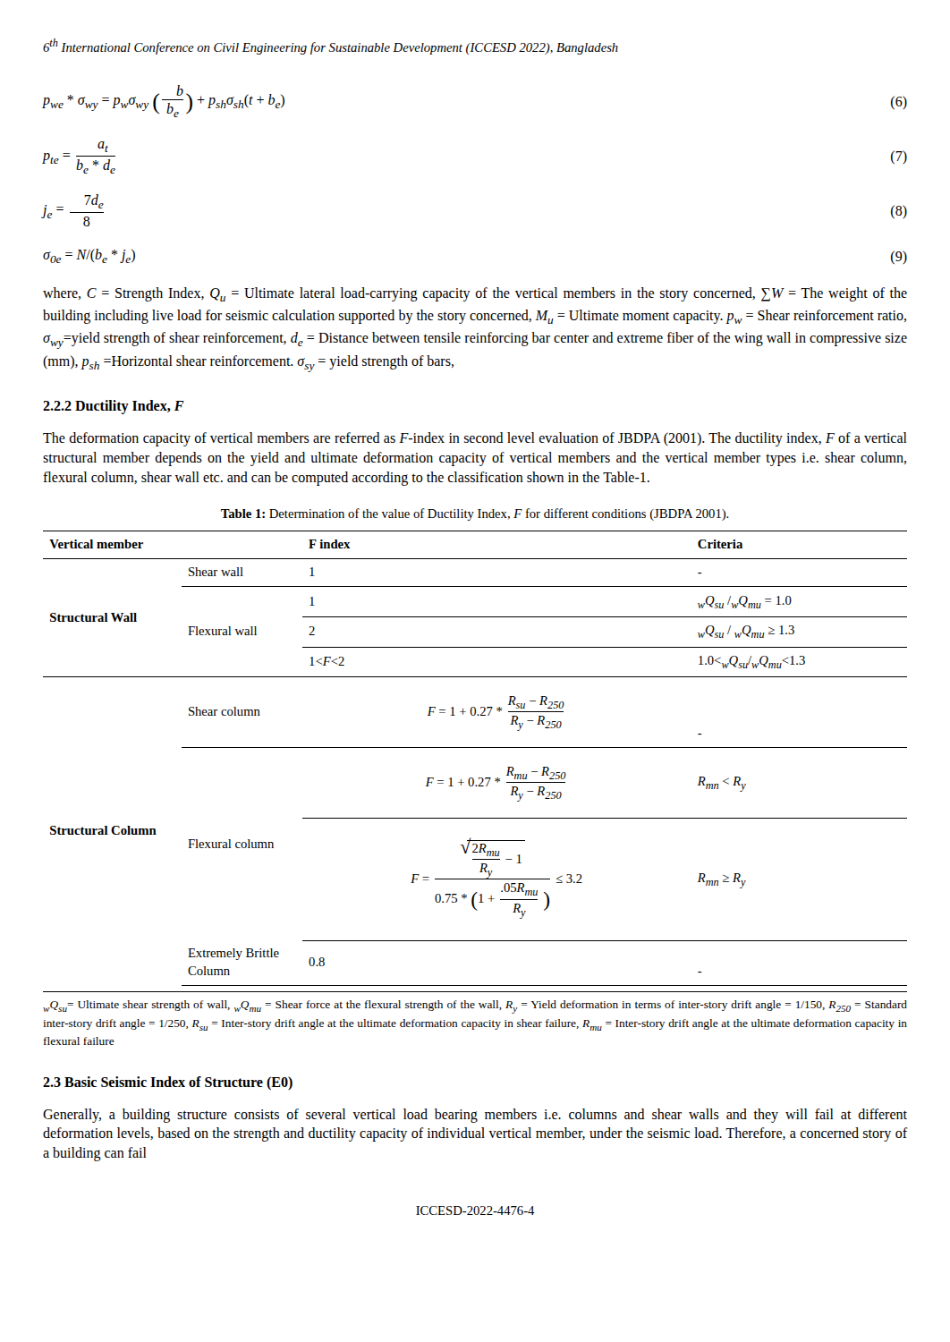6th International Conference on Civil Engineering for Sustainable Development (ICCESD 2022), Bangladesh
pwe * σwy = pwσwy (bbe) + pshσsh(t + be)
(6)
pte = at be * de
(7)
je = 7de 8
(8)
σ0e = N/(be * je)
(9)
where, C = Strength Index, Qu = Ultimate lateral load-carrying capacity of the vertical members in the story concerned, ∑W = The weight of the building including live load for seismic calculation supported by the story concerned, Mu = Ultimate moment capacity. pw = Shear reinforcement ratio, σwy=yield strength of shear reinforcement, de = Distance between tensile reinforcing bar center and extreme fiber of the wing wall in compressive size (mm), psh =Horizontal shear reinforcement. σsy = yield strength of bars,
2.2.2 Ductility Index, F
The deformation capacity of vertical members are referred as F-index in second level evaluation of JBDPA (2001). The ductility index, F of a vertical structural member depends on the yield and ultimate deformation capacity of vertical members and the vertical member types i.e. shear column, flexural column, shear wall etc. and can be computed according to the classification shown in the Table-1.
Table 1: Determination of the value of Ductility Index, F for different conditions (JBDPA 2001).
| Vertical member | | F index | Criteria |
| --- | --- | --- | --- |
| Structural Wall | Shear wall | 1 | - |
| Flexural wall | 1 | w Q su / w Q mu = 1.0 |
| 2 | w Q su / w Q mu ≥ 1.3 |
| 1< F <2 | 1.0< w Q su / w Q mu <1.3 |
| Structural Column | Shear column | F = 1 + 0.27 * R su − R 250 R y − R 250 | - |
| Flexural column | F = 1 + 0.27 * R mu − R 250 R y − R 250 | R mn < R y |
| F = 2 R mu R y − 1 0.75 * ( 1 + .05 R mu R y ) ≤ 3.2 | R mn ≥ R y |
| Extremely Brittle Column | 0.8 | - |
wQsu= Ultimate shear strength of wall, wQmu = Shear force at the flexural strength of the wall, Ry = Yield deformation in terms of inter-story drift angle = 1/150, R250 = Standard inter-story drift angle = 1/250, Rsu = Inter-story drift angle at the ultimate deformation capacity in shear failure, Rmu = Inter-story drift angle at the ultimate deformation capacity in flexural failure
2.3 Basic Seismic Index of Structure (E0)
Generally, a building structure consists of several vertical load bearing members i.e. columns and shear walls and they will fail at different deformation levels, based on the strength and ductility capacity of individual vertical member, under the seismic load. Therefore, a concerned story of a building can fail
ICCESD-2022-4476-4